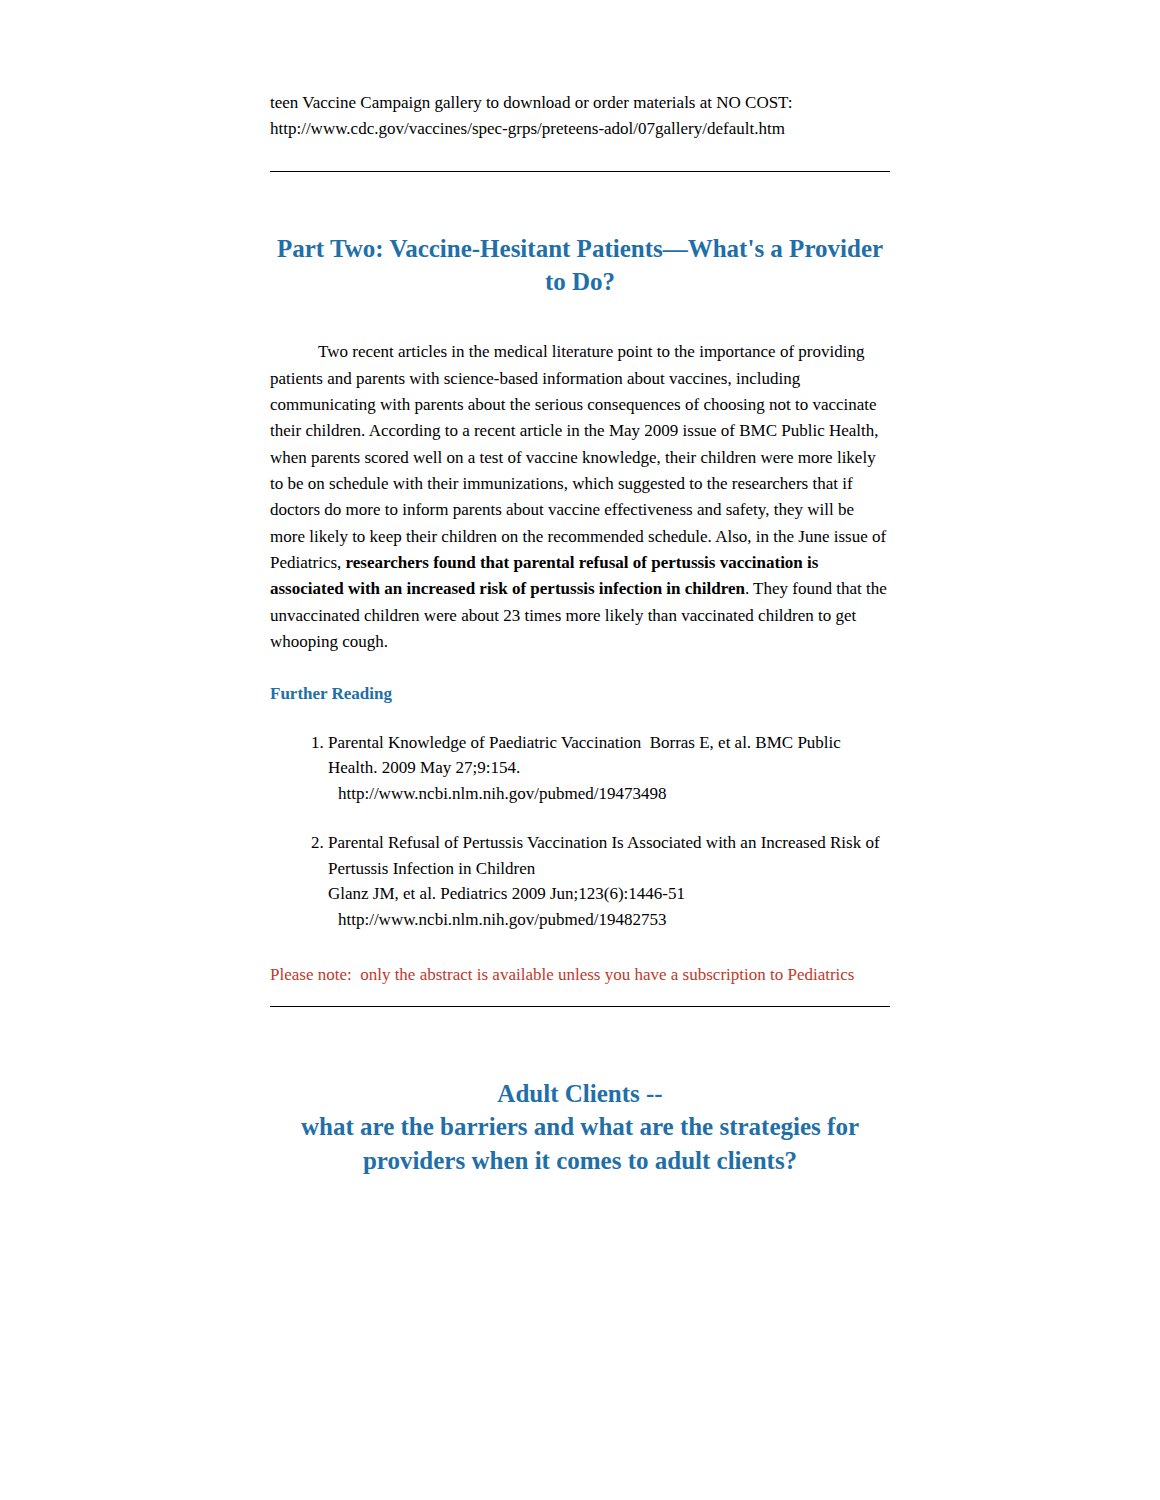teen Vaccine Campaign gallery to download or order materials at NO COST:
http://www.cdc.gov/vaccines/spec-grps/preteens-adol/07gallery/default.htm
Part Two: Vaccine-Hesitant Patients—What's a Provider to Do?
Two recent articles in the medical literature point to the importance of providing patients and parents with science-based information about vaccines, including communicating with parents about the serious consequences of choosing not to vaccinate their children. According to a recent article in the May 2009 issue of BMC Public Health, when parents scored well on a test of vaccine knowledge, their children were more likely to be on schedule with their immunizations, which suggested to the researchers that if doctors do more to inform parents about vaccine effectiveness and safety, they will be more likely to keep their children on the recommended schedule. Also, in the June issue of Pediatrics, researchers found that parental refusal of pertussis vaccination is associated with an increased risk of pertussis infection in children. They found that the unvaccinated children were about 23 times more likely than vaccinated children to get whooping cough.
Further Reading
Parental Knowledge of Paediatric Vaccination Borras E, et al. BMC Public Health. 2009 May 27;9:154.
http://www.ncbi.nlm.nih.gov/pubmed/19473498
Parental Refusal of Pertussis Vaccination Is Associated with an Increased Risk of Pertussis Infection in Children
Glanz JM, et al. Pediatrics 2009 Jun;123(6):1446-51
http://www.ncbi.nlm.nih.gov/pubmed/19482753
Please note: only the abstract is available unless you have a subscription to Pediatrics
Adult Clients --
what are the barriers and what are the strategies for providers when it comes to adult clients?